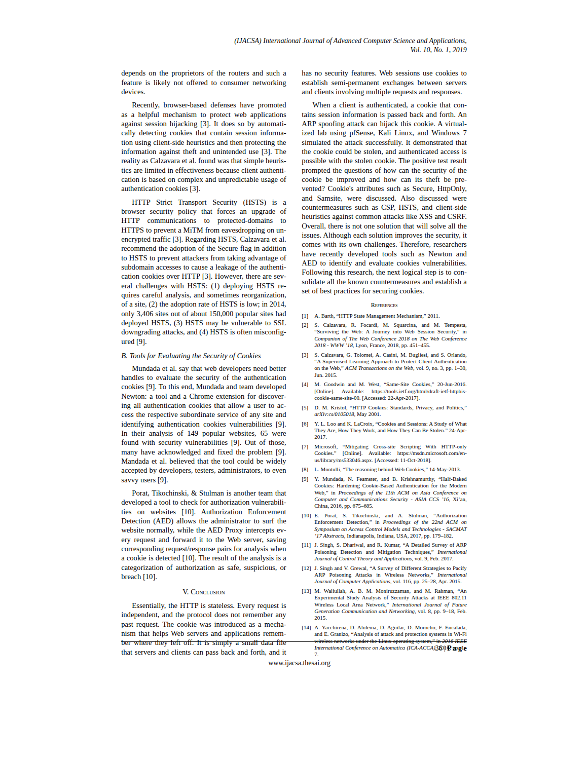(IJACSA) International Journal of Advanced Computer Science and Applications,
Vol. 10, No. 1, 2019
depends on the proprietors of the routers and such a feature is likely not offered to consumer networking devices.
Recently, browser-based defenses have promoted as a helpful mechanism to protect web applications against session hijacking [3]. It does so by automatically detecting cookies that contain session information using client-side heuristics and then protecting the information against theft and unintended use [3]. The reality as Calzavara et al. found was that simple heuristics are limited in effectiveness because client authentication is based on complex and unpredictable usage of authentication cookies [3].
HTTP Strict Transport Security (HSTS) is a browser security policy that forces an upgrade of HTTP communications to protected-domains to HTTPS to prevent a MiTM from eavesdropping on unencrypted traffic [3]. Regarding HSTS, Calzavara et al. recommend the adoption of the Secure flag in addition to HSTS to prevent attackers from taking advantage of subdomain accesses to cause a leakage of the authentication cookies over HTTP [3]. However, there are several challenges with HSTS: (1) deploying HSTS requires careful analysis, and sometimes reorganization, of a site, (2) the adoption rate of HSTS is low; in 2014, only 3,406 sites out of about 150,000 popular sites had deployed HSTS, (3) HSTS may be vulnerable to SSL downgrading attacks, and (4) HSTS is often misconfigured [9].
B. Tools for Evaluating the Security of Cookies
Mundada et al. say that web developers need better handles to evaluate the security of the authentication cookies [9]. To this end, Mundada and team developed Newton: a tool and a Chrome extension for discovering all authentication cookies that allow a user to access the respective subordinate service of any site and identifying authentication cookies vulnerabilities [9]. In their analysis of 149 popular websites, 65 were found with security vulnerabilities [9]. Out of those, many have acknowledged and fixed the problem [9]. Mandada et al. believed that the tool could be widely accepted by developers, testers, administrators, to even savvy users [9].
Porat, Tikochinski, & Stulman is another team that developed a tool to check for authorization vulnerabilities on websites [10]. Authorization Enforcement Detection (AED) allows the administrator to surf the website normally, while the AED Proxy intercepts every request and forward it to the Web server, saving corresponding request/response pairs for analysis when a cookie is detected [10]. The result of the analysis is a categorization of authorization as safe, suspicious, or breach [10].
V. Conclusion
Essentially, the HTTP is stateless. Every request is independent, and the protocol does not remember any past request. The cookie was introduced as a mechanism that helps Web servers and applications remember where they left off. It is simply a small data file that servers and clients can pass back and forth, and it has no security features. Web sessions use cookies to establish semi-permanent exchanges between servers and clients involving multiple requests and responses.
When a client is authenticated, a cookie that contains session information is passed back and forth. An ARP spoofing attack can hijack this cookie. A virtualized lab using pfSense, Kali Linux, and Windows 7 simulated the attack successfully. It demonstrated that the cookie could be stolen, and authenticated access is possible with the stolen cookie. The positive test result prompted the questions of how can the security of the cookie be improved and how can its theft be prevented? Cookie's attributes such as Secure, HttpOnly, and Samsite, were discussed. Also discussed were countermeasures such as CSP, HSTS, and client-side heuristics against common attacks like XSS and CSRF. Overall, there is not one solution that will solve all the issues. Although each solution improves the security, it comes with its own challenges. Therefore, researchers have recently developed tools such as Newton and AED to identify and evaluate cookies vulnerabilities. Following this research, the next logical step is to consolidate all the known countermeasures and establish a set of best practices for securing cookies.
References
A. Barth, “HTTP State Management Mechanism,” 2011.
S. Calzavara, R. Focardi, M. Squarcina, and M. Tempesta, “Surviving the Web: A Journey into Web Session Security,” in Companion of The Web Conference 2018 on The Web Conference 2018 - WWW ’18, Lyon, France, 2018, pp. 451–455.
S. Calzavara, G. Tolomei, A. Casini, M. Bugliesi, and S. Orlando, “A Supervised Learning Approach to Protect Client Authentication on the Web,” ACM Transactions on the Web, vol. 9, no. 3, pp. 1–30, Jun. 2015.
M. Goodwin and M. West, “Same-Site Cookies,” 20-Jun-2016. [Online]. Available: https://tools.ietf.org/html/draft-ietf-httpbis-cookie-same-site-00. [Accessed: 22-Apr-2017].
D. M. Kristol, “HTTP Cookies: Standards, Privacy, and Politics,” arXiv:cs/0105018, May 2001.
Y. L. Loo and K. LaCroix, “Cookies and Sessions: A Study of What They Are, How They Work, and How They Can Be Stolen.” 24-Apr-2017.
Microsoft, “Mitigating Cross-site Scripting With HTTP-only Cookies.” [Online]. Available: https://msdn.microsoft.com/en-us/library/ms533046.aspx. [Accessed: 11-Oct-2018].
L. Montulli, “The reasoning behind Web Cookies,” 14-May-2013.
Y. Mundada, N. Feamster, and B. Krishnamurthy, “Half-Baked Cookies: Hardening Cookie-Based Authentication for the Modern Web,” in Proceedings of the 11th ACM on Asia Conference on Computer and Communications Security - ASIA CCS ’16, Xi’an, China, 2016, pp. 675–685.
E. Porat, S. Tikochinski, and A. Stulman, “Authorization Enforcement Detection,” in Proceedings of the 22nd ACM on Symposium on Access Control Models and Technologies - SACMAT ’17 Abstracts, Indianapolis, Indiana, USA, 2017, pp. 179–182.
J. Singh, S. Dhariwal, and R. Kumar, “A Detailed Survey of ARP Poisoning Detection and Mitigation Techniques,” International Journal of Control Theory and Applications, vol. 9, Feb. 2017.
J. Singh and V. Grewal, “A Survey of Different Strategies to Pacify ARP Poisoning Attacks in Wireless Networks,” International Journal of Computer Applications, vol. 116, pp. 25–28, Apr. 2015.
M. Waliullah, A. B. M. Moniruzzaman, and M. Rahman, “An Experimental Study Analysis of Security Attacks at IEEE 802.11 Wireless Local Area Network,” International Journal of Future Generation Communication and Networking, vol. 8, pp. 9–18, Feb. 2015.
A. Yacchirena, D. Alulema, D. Aguilar, D. Morocho, F. Encalada, and E. Granizo, “Analysis of attack and protection systems in Wi-Fi wireless networks under the Linux operating system,” in 2016 IEEE International Conference on Automatica (ICA-ACCA), 2016, pp. 1–7.
36 | P a g e
www.ijacsa.thesai.org